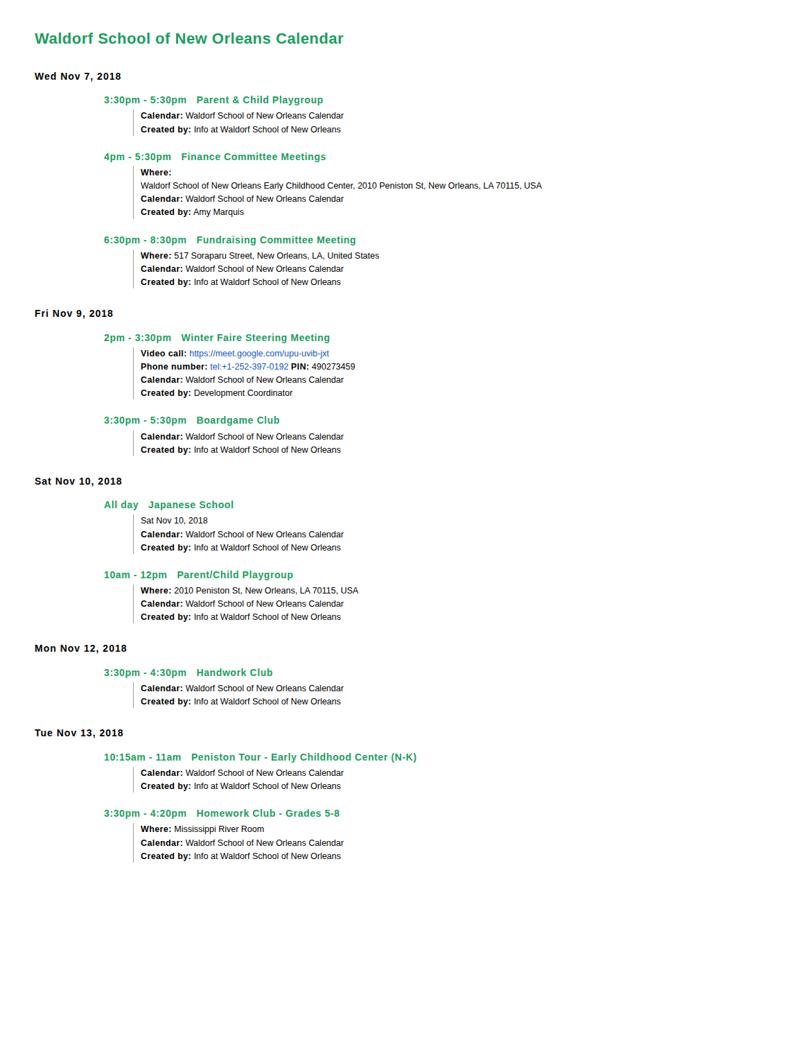Waldorf School of New Orleans Calendar
Wed Nov 7, 2018
3:30pm - 5:30pm Parent & Child Playgroup
Calendar: Waldorf School of New Orleans Calendar
Created by: Info at Waldorf School of New Orleans
4pm - 5:30pm Finance Committee Meetings
Where:
Waldorf School of New Orleans Early Childhood Center, 2010 Peniston St, New Orleans, LA 70115, USA
Calendar: Waldorf School of New Orleans Calendar
Created by: Amy Marquis
6:30pm - 8:30pm Fundraising Committee Meeting
Where: 517 Soraparu Street, New Orleans, LA, United States
Calendar: Waldorf School of New Orleans Calendar
Created by: Info at Waldorf School of New Orleans
Fri Nov 9, 2018
2pm - 3:30pm Winter Faire Steering Meeting
Video call: https://meet.google.com/upu-uvib-jxt
Phone number: tel:+1-252-397-0192 PIN: 490273459
Calendar: Waldorf School of New Orleans Calendar
Created by: Development Coordinator
3:30pm - 5:30pm Boardgame Club
Calendar: Waldorf School of New Orleans Calendar
Created by: Info at Waldorf School of New Orleans
Sat Nov 10, 2018
All day Japanese School
Sat Nov 10, 2018
Calendar: Waldorf School of New Orleans Calendar
Created by: Info at Waldorf School of New Orleans
10am - 12pm Parent/Child Playgroup
Where: 2010 Peniston St, New Orleans, LA 70115, USA
Calendar: Waldorf School of New Orleans Calendar
Created by: Info at Waldorf School of New Orleans
Mon Nov 12, 2018
3:30pm - 4:30pm Handwork Club
Calendar: Waldorf School of New Orleans Calendar
Created by: Info at Waldorf School of New Orleans
Tue Nov 13, 2018
10:15am - 11am Peniston Tour - Early Childhood Center (N-K)
Calendar: Waldorf School of New Orleans Calendar
Created by: Info at Waldorf School of New Orleans
3:30pm - 4:20pm Homework Club - Grades 5-8
Where: Mississippi River Room
Calendar: Waldorf School of New Orleans Calendar
Created by: Info at Waldorf School of New Orleans